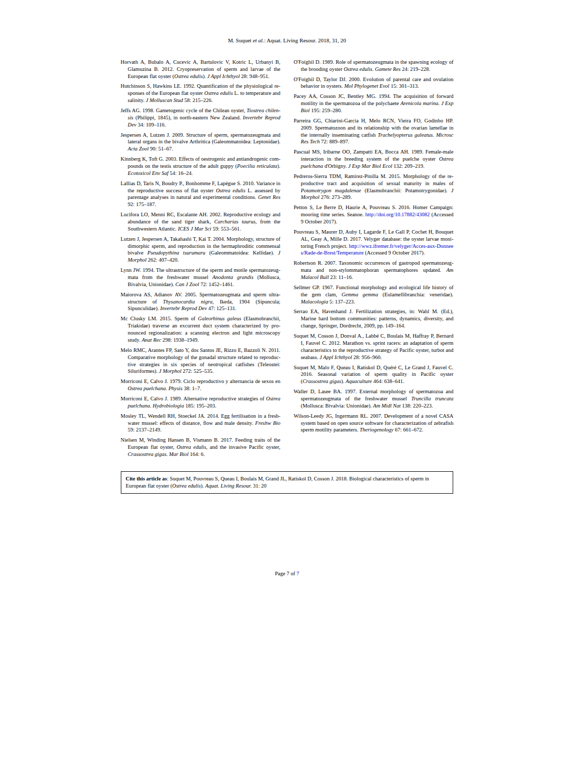M. Suquet et al.: Aquat. Living Resour. 2018, 31, 20
Horvath A, Bubalo A, Cucevic A, Bartulovic V, Kotric L, Urbanyi B, Glamuzina B. 2012. Cryopreservation of sperm and larvae of the European flat oyster (Ostrea edulis). J Appl Ichthyol 28: 948–951.
Hutchinson S, Hawkins LE. 1992. Quantification of the physiological responses of the European flat oyster Ostrea edulis L. to temperature and salinity. J Molluscan Stud 58: 215–226.
Jeffs AG. 1998. Gametogenic cycle of the Chilean oyster, Tiostrea chilensis (Philippi, 1845), in north-eastern New Zealand. Invertebr Reprod Dev 34: 109–116.
Jespersen A, Lutzen J. 2009. Structure of sperm, spermatozeugmata and lateral organs in the bivalve Arthritica (Galeommatoidea: Leptonidae). Acta Zool 90: 51–67.
Kinnberg K, Toft G. 2003. Effects of oestrogenic and antiandrogenic compounds on the testis structure of the adult guppy (Poecilia reticulata). Ecotoxicol Env Saf 54: 16–24.
Lallias D, Taris N, Boudry P., Bonhomme F, Lapègue S. 2010. Variance in the reproductive success of flat oyster Ostrea edulis L. assessed by parentage analyses in natural and experimental conditions. Genet Res 92: 175–187.
Lucifora LO, Menni RC, Escalante AH. 2002. Reproductive ecology and abundance of the sand tiger shark, Carcharias taurus, from the Southwestern Atlantic. ICES J Mar Sci 59: 553–561.
Lutzen J, Jespersen A, Takahashi T, Kai T. 2004. Morphology, structure of dimorphic sperm, and reproduction in the hermaphroditic commensal bivalve Pseudopythina tsurumaru (Galeommatoidea: Kellidae). J Morphol 262: 407–420.
Lynn JW. 1994. The ultrastructure of the sperm and motile spermatozeugmata from the freshwater mussel Anodonta grandis (Mollusca, Bivalvia, Unionidae). Can J Zool 72: 1452–1461.
Maiorova AS, Adianov AV. 2005. Spermatozeugmata and sperm ultrastructure of Thysanocardia nigra, Ikeda, 1904 (Sipuncula; Sipunculidae). Invertebr Reprod Dev 47: 125–131.
Mc Clusky LM. 2015. Sperm of Galeorhinus galeus (Elasmobranchii, Triakidae) traverse an excurrent duct system characterized by pronounced regionalization: a scanning electron and light microscopy study. Anat Rec 298: 1938–1949.
Melo RMC, Arantes FP, Sato Y, dos Santos JE, Rizzo E, Bazzoli N. 2011. Comparative morphology of the gonadal structure related to reproductive strategies in six species of neotropical catfishes (Teleostei: Siluriformes). J Morphol 272: 525–535.
Morriconi E, Calvo J. 1979. Ciclo reproductivo y alternancia de sexos en Ostrea puelchana. Physis 38: 1–7.
Morriconi E, Calvo J. 1989. Alternative reproductive strategies of Ostrea puelchana. Hydrobiologia 185: 195–203.
Mosley TL, Wendell RH, Stoeckel JA. 2014. Egg fertilisation in a freshwater mussel: effects of distance, flow and male density. Freshw Bio 59: 2137–2149.
Nielsen M, Winding Hansen B, Vismann B. 2017. Feeding traits of the European flat oyster, Ostrea edulis, and the invasive Pacific oyster, Crassostrea gigas. Mar Biol 164: 6.
O'Foighil D. 1989. Role of spermatozeugmata in the spawning ecology of the brooding oyster Ostrea edulis. Gamete Res 24: 219–228.
O'Foighil D, Taylor DJ. 2000. Evolution of parental care and ovulation behavior in oysters. Mol Phylogenet Evol 15: 301–313.
Pacey AA, Cosson JC, Bentley MG. 1994. The acquisition of forward motility in the spermatozoa of the polychaete Arenicola marina. J Exp Biol 195: 259–280.
Parreira GG, Chiarini-Garcia H, Melo RCN, Vieira FO, Godinho HP. 2009. Spermatozoon and its relationship with the ovarian lamellae in the internally inseminating catfish Trachelyopterus galeatus. Microsc Res Tech 72: 889–897.
Pascual MS, Iribarne OO, Zampatti EA, Bocca AH. 1989. Female-male interaction in the breeding system of the puelche oyster Ostrea puelchana d'Orbigny. J Exp Mar Biol Ecol 132: 209–219.
Pedreros-Sierra TDM, Ramirez-Pinilla M. 2015. Morphology of the reproductive tract and acquisition of sexual maturity in males of Potamotrygon magdalenae (Elasmobranchii: Potamotrygonidae). J Morphol 276: 273–289.
Petton S, Le Berre D, Haurie A, Pouvreau S. 2016. Homer Campaign: mooring time series. Seanoe. http://doi.org/10.17882/43082 (Accessed 9 October 2017).
Pouvreau S, Maurer D, Auby I, Lagarde F, Le Gall P, Cochet H, Bouquet AL, Geay A, Mille D. 2017. Velyger database: the oyster larvae monitoring French project. http://wwz.ifremer.fr/velyger/Acces-aux-Donnees/Rade-de-Brest/Temperature (Accessed 9 October 2017).
Robertson R. 2007. Taxonomic occurrences of gastropod spermatozeugmata and non-stylommatophoran spermatophores updated. Am Malacol Bull 23: 11–16.
Sellmer GP. 1967. Functional morphology and ecological life history of the gem clam, Gemma gemma (Eulamellibranchia: veneridae). Malacologia 5: 137–223.
Serrao EA, Havenhand J. Fertilization strategies, in: Wahl M. (Ed.), Marine hard bottom communities: patterns, dynamics, diversity, and change, Springer, Dordrecht, 2009, pp. 149–164.
Suquet M, Cosson J, Donval A., Labbé C, Boulais M, Haffray P, Bernard I, Fauvel C. 2012. Marathon vs. sprint racers: an adaptation of sperm characteristics to the reproductive strategy of Pacific oyster, turbot and seabass. J Appl Ichthyol 28: 956–960.
Suquet M, Malo F, Queau I, Ratiskol D, Quéré C, Le Grand J, Fauvel C. 2016. Seasonal variation of sperm quality in Pacific oyster (Crassostrea gigas). Aquaculture 464: 638–641.
Waller D, Lasee BA. 1997. External morphology of spermatozoa and spermatozeugmata of the freshwater mussel Truncilla truncata (Mollusca: Bivalvia: Unionidae). Am Midl Nat 138: 220–223.
Wilson-Leedy JG, Ingermann RL. 2007. Development of a novel CASA system based on open source software for characterization of zebrafish sperm motility parameters. Theriogenology 67: 661–672.
Cite this article as: Suquet M, Pouvreau S, Queau I, Boulais M, Grand JL, Ratiskol D, Cosson J. 2018. Biological characteristics of sperm in European flat oyster (Ostrea edulis). Aquat. Living Resour. 31: 20
Page 7 of 7